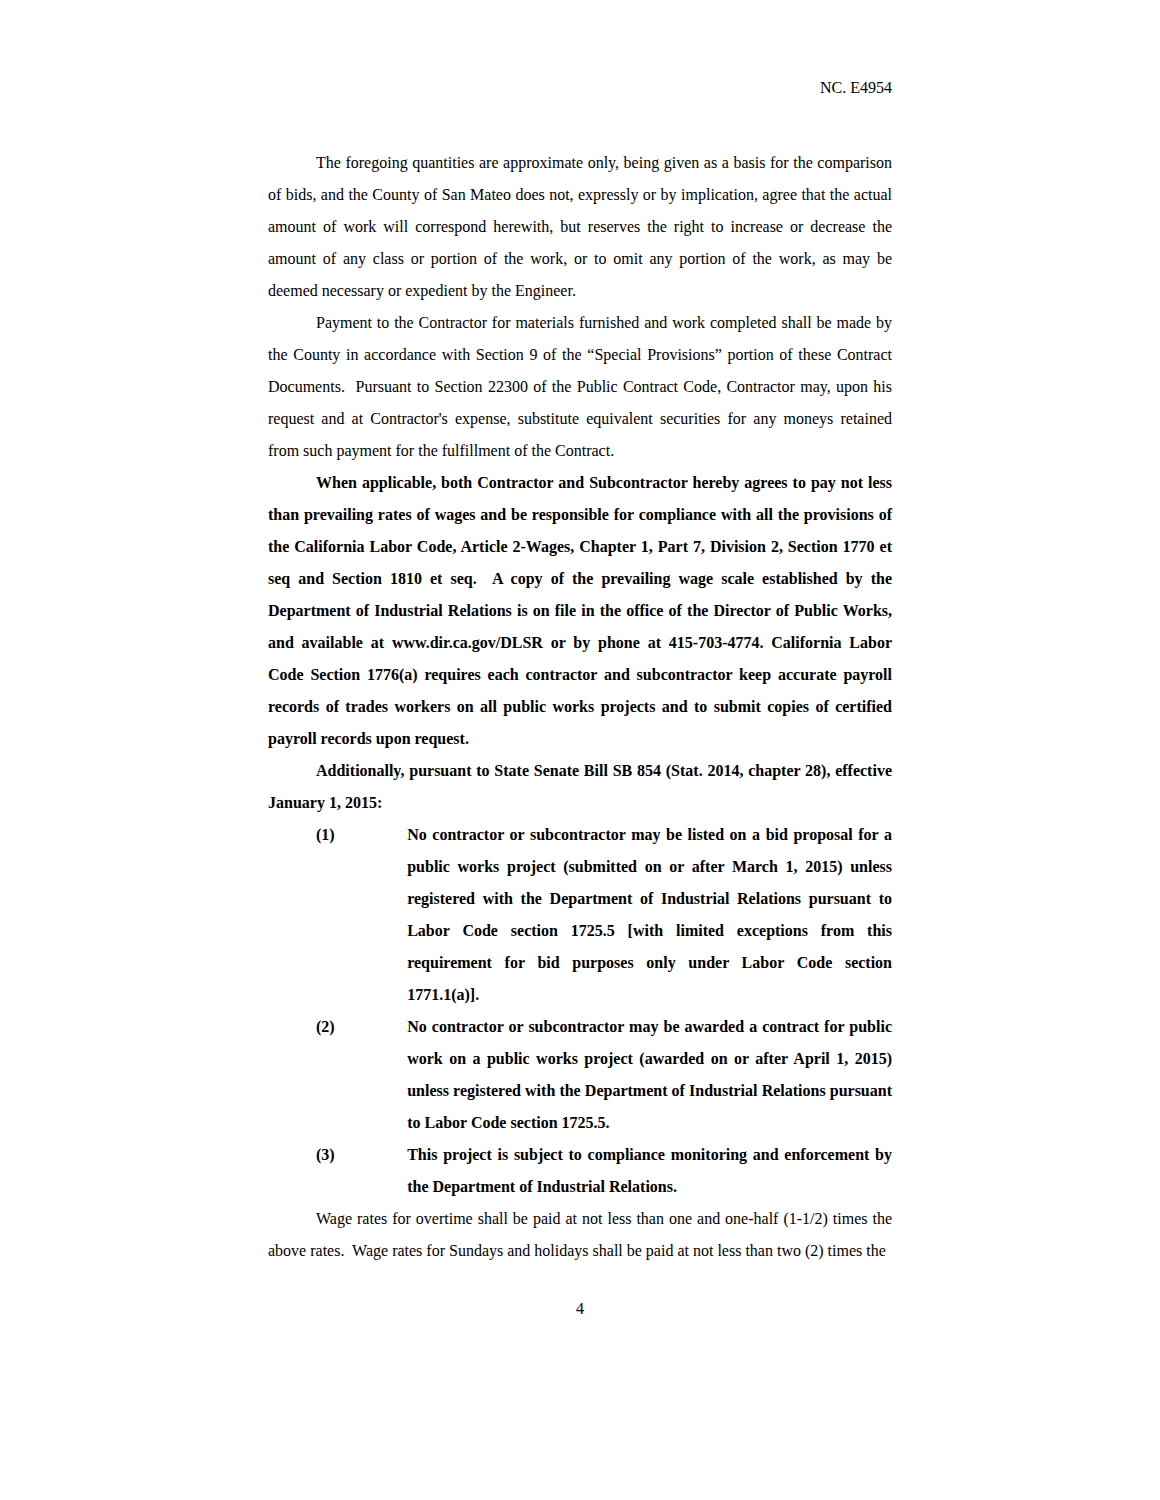NC. E4954
The foregoing quantities are approximate only, being given as a basis for the comparison of bids, and the County of San Mateo does not, expressly or by implication, agree that the actual amount of work will correspond herewith, but reserves the right to increase or decrease the amount of any class or portion of the work, or to omit any portion of the work, as may be deemed necessary or expedient by the Engineer.
Payment to the Contractor for materials furnished and work completed shall be made by the County in accordance with Section 9 of the “Special Provisions” portion of these Contract Documents. Pursuant to Section 22300 of the Public Contract Code, Contractor may, upon his request and at Contractor's expense, substitute equivalent securities for any moneys retained from such payment for the fulfillment of the Contract.
When applicable, both Contractor and Subcontractor hereby agrees to pay not less than prevailing rates of wages and be responsible for compliance with all the provisions of the California Labor Code, Article 2-Wages, Chapter 1, Part 7, Division 2, Section 1770 et seq and Section 1810 et seq. A copy of the prevailing wage scale established by the Department of Industrial Relations is on file in the office of the Director of Public Works, and available at www.dir.ca.gov/DLSR or by phone at 415-703-4774. California Labor Code Section 1776(a) requires each contractor and subcontractor keep accurate payroll records of trades workers on all public works projects and to submit copies of certified payroll records upon request.
Additionally, pursuant to State Senate Bill SB 854 (Stat. 2014, chapter 28), effective January 1, 2015:
(1) No contractor or subcontractor may be listed on a bid proposal for a public works project (submitted on or after March 1, 2015) unless registered with the Department of Industrial Relations pursuant to Labor Code section 1725.5 [with limited exceptions from this requirement for bid purposes only under Labor Code section 1771.1(a)].
(2) No contractor or subcontractor may be awarded a contract for public work on a public works project (awarded on or after April 1, 2015) unless registered with the Department of Industrial Relations pursuant to Labor Code section 1725.5.
(3) This project is subject to compliance monitoring and enforcement by the Department of Industrial Relations.
Wage rates for overtime shall be paid at not less than one and one-half (1-1/2) times the above rates. Wage rates for Sundays and holidays shall be paid at not less than two (2) times the
4